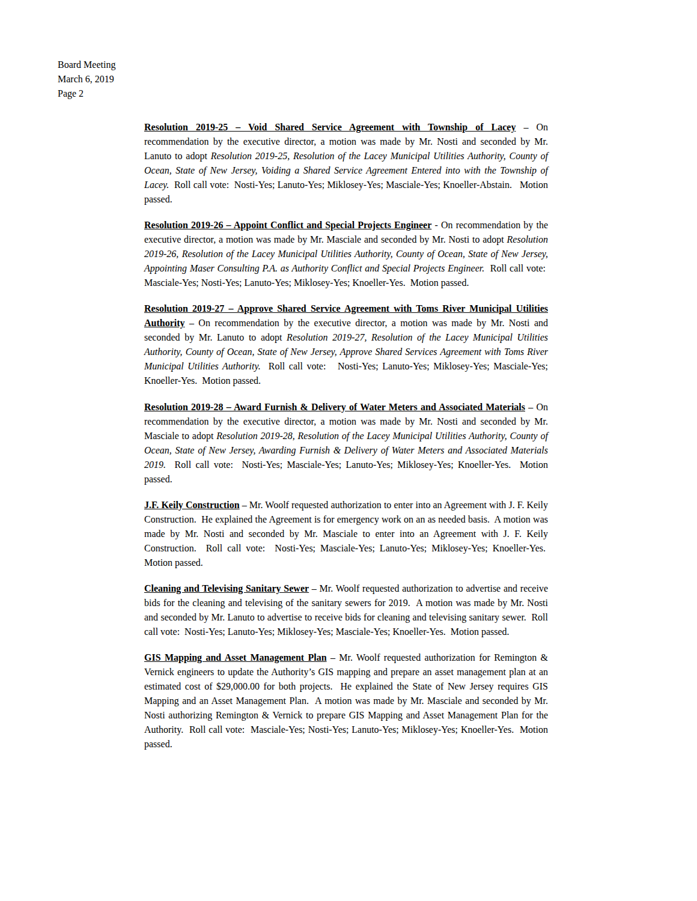Board Meeting
March 6, 2019
Page 2
Resolution 2019-25 – Void Shared Service Agreement with Township of Lacey – On recommendation by the executive director, a motion was made by Mr. Nosti and seconded by Mr. Lanuto to adopt Resolution 2019-25, Resolution of the Lacey Municipal Utilities Authority, County of Ocean, State of New Jersey, Voiding a Shared Service Agreement Entered into with the Township of Lacey. Roll call vote: Nosti-Yes; Lanuto-Yes; Miklosey-Yes; Masciale-Yes; Knoeller-Abstain. Motion passed.
Resolution 2019-26 – Appoint Conflict and Special Projects Engineer - On recommendation by the executive director, a motion was made by Mr. Masciale and seconded by Mr. Nosti to adopt Resolution 2019-26, Resolution of the Lacey Municipal Utilities Authority, County of Ocean, State of New Jersey, Appointing Maser Consulting P.A. as Authority Conflict and Special Projects Engineer. Roll call vote: Masciale-Yes; Nosti-Yes; Lanuto-Yes; Miklosey-Yes; Knoeller-Yes. Motion passed.
Resolution 2019-27 – Approve Shared Service Agreement with Toms River Municipal Utilities Authority – On recommendation by the executive director, a motion was made by Mr. Nosti and seconded by Mr. Lanuto to adopt Resolution 2019-27, Resolution of the Lacey Municipal Utilities Authority, County of Ocean, State of New Jersey, Approve Shared Services Agreement with Toms River Municipal Utilities Authority. Roll call vote: Nosti-Yes; Lanuto-Yes; Miklosey-Yes; Masciale-Yes; Knoeller-Yes. Motion passed.
Resolution 2019-28 – Award Furnish & Delivery of Water Meters and Associated Materials – On recommendation by the executive director, a motion was made by Mr. Nosti and seconded by Mr. Masciale to adopt Resolution 2019-28, Resolution of the Lacey Municipal Utilities Authority, County of Ocean, State of New Jersey, Awarding Furnish & Delivery of Water Meters and Associated Materials 2019. Roll call vote: Nosti-Yes; Masciale-Yes; Lanuto-Yes; Miklosey-Yes; Knoeller-Yes. Motion passed.
J.F. Keily Construction – Mr. Woolf requested authorization to enter into an Agreement with J. F. Keily Construction. He explained the Agreement is for emergency work on an as needed basis. A motion was made by Mr. Nosti and seconded by Mr. Masciale to enter into an Agreement with J. F. Keily Construction. Roll call vote: Nosti-Yes; Masciale-Yes; Lanuto-Yes; Miklosey-Yes; Knoeller-Yes. Motion passed.
Cleaning and Televising Sanitary Sewer – Mr. Woolf requested authorization to advertise and receive bids for the cleaning and televising of the sanitary sewers for 2019. A motion was made by Mr. Nosti and seconded by Mr. Lanuto to advertise to receive bids for cleaning and televising sanitary sewer. Roll call vote: Nosti-Yes; Lanuto-Yes; Miklosey-Yes; Masciale-Yes; Knoeller-Yes. Motion passed.
GIS Mapping and Asset Management Plan – Mr. Woolf requested authorization for Remington & Vernick engineers to update the Authority’s GIS mapping and prepare an asset management plan at an estimated cost of $29,000.00 for both projects. He explained the State of New Jersey requires GIS Mapping and an Asset Management Plan. A motion was made by Mr. Masciale and seconded by Mr. Nosti authorizing Remington & Vernick to prepare GIS Mapping and Asset Management Plan for the Authority. Roll call vote: Masciale-Yes; Nosti-Yes; Lanuto-Yes; Miklosey-Yes; Knoeller-Yes. Motion passed.